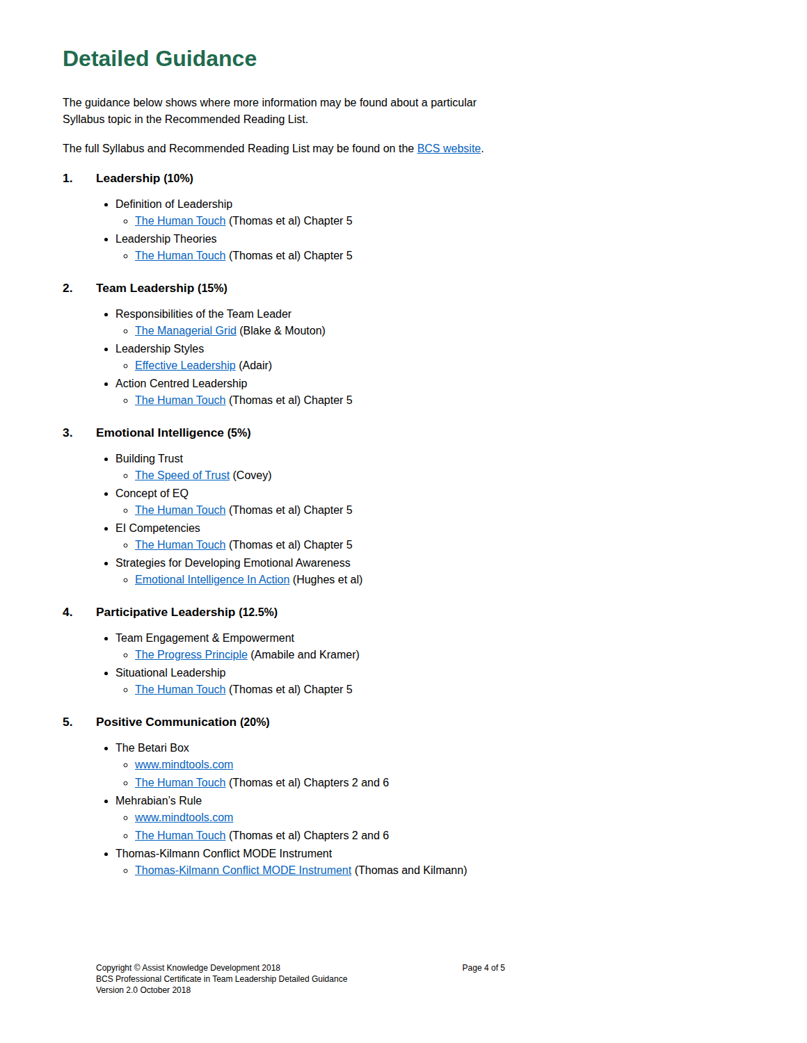Detailed Guidance
The guidance below shows where more information may be found about a particular Syllabus topic in the Recommended Reading List.
The full Syllabus and Recommended Reading List may be found on the BCS website.
Leadership (10%)
Definition of Leadership
The Human Touch (Thomas et al) Chapter 5
Leadership Theories
The Human Touch (Thomas et al) Chapter 5
Team Leadership (15%)
Responsibilities of the Team Leader
The Managerial Grid (Blake & Mouton)
Leadership Styles
Effective Leadership (Adair)
Action Centred Leadership
The Human Touch (Thomas et al) Chapter 5
Emotional Intelligence (5%)
Building Trust
The Speed of Trust (Covey)
Concept of EQ
The Human Touch (Thomas et al) Chapter 5
EI Competencies
The Human Touch (Thomas et al) Chapter 5
Strategies for Developing Emotional Awareness
Emotional Intelligence In Action (Hughes et al)
Participative Leadership (12.5%)
Team Engagement & Empowerment
The Progress Principle (Amabile and Kramer)
Situational Leadership
The Human Touch (Thomas et al) Chapter 5
Positive Communication (20%)
The Betari Box
www.mindtools.com
The Human Touch (Thomas et al) Chapters 2 and 6
Mehrabian’s Rule
www.mindtools.com
The Human Touch (Thomas et al) Chapters 2 and 6
Thomas-Kilmann Conflict MODE Instrument
Thomas-Kilmann Conflict MODE Instrument (Thomas and Kilmann)
Page 4 of 5 Copyright © Assist Knowledge Development 2018
BCS Professional Certificate in Team Leadership Detailed Guidance
Version 2.0 October 2018